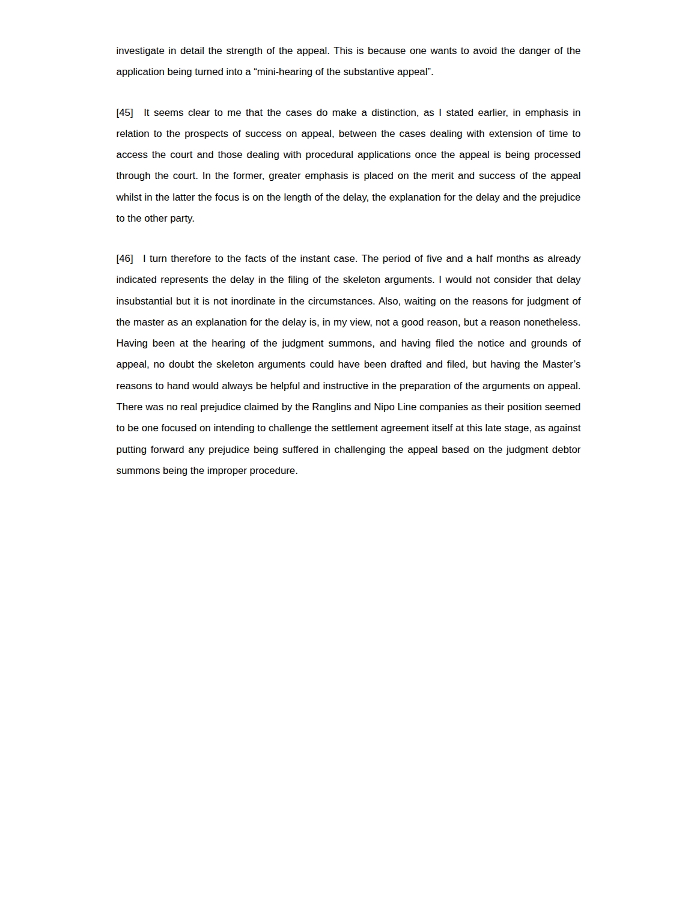investigate in detail the strength of the appeal. This is because one wants to avoid the danger of the application being turned into a “mini-hearing of the substantive appeal”.
[45] It seems clear to me that the cases do make a distinction, as I stated earlier, in emphasis in relation to the prospects of success on appeal, between the cases dealing with extension of time to access the court and those dealing with procedural applications once the appeal is being processed through the court. In the former, greater emphasis is placed on the merit and success of the appeal whilst in the latter the focus is on the length of the delay, the explanation for the delay and the prejudice to the other party.
[46] I turn therefore to the facts of the instant case. The period of five and a half months as already indicated represents the delay in the filing of the skeleton arguments. I would not consider that delay insubstantial but it is not inordinate in the circumstances. Also, waiting on the reasons for judgment of the master as an explanation for the delay is, in my view, not a good reason, but a reason nonetheless. Having been at the hearing of the judgment summons, and having filed the notice and grounds of appeal, no doubt the skeleton arguments could have been drafted and filed, but having the Master’s reasons to hand would always be helpful and instructive in the preparation of the arguments on appeal. There was no real prejudice claimed by the Ranglins and Nipo Line companies as their position seemed to be one focused on intending to challenge the settlement agreement itself at this late stage, as against putting forward any prejudice being suffered in challenging the appeal based on the judgment debtor summons being the improper procedure.